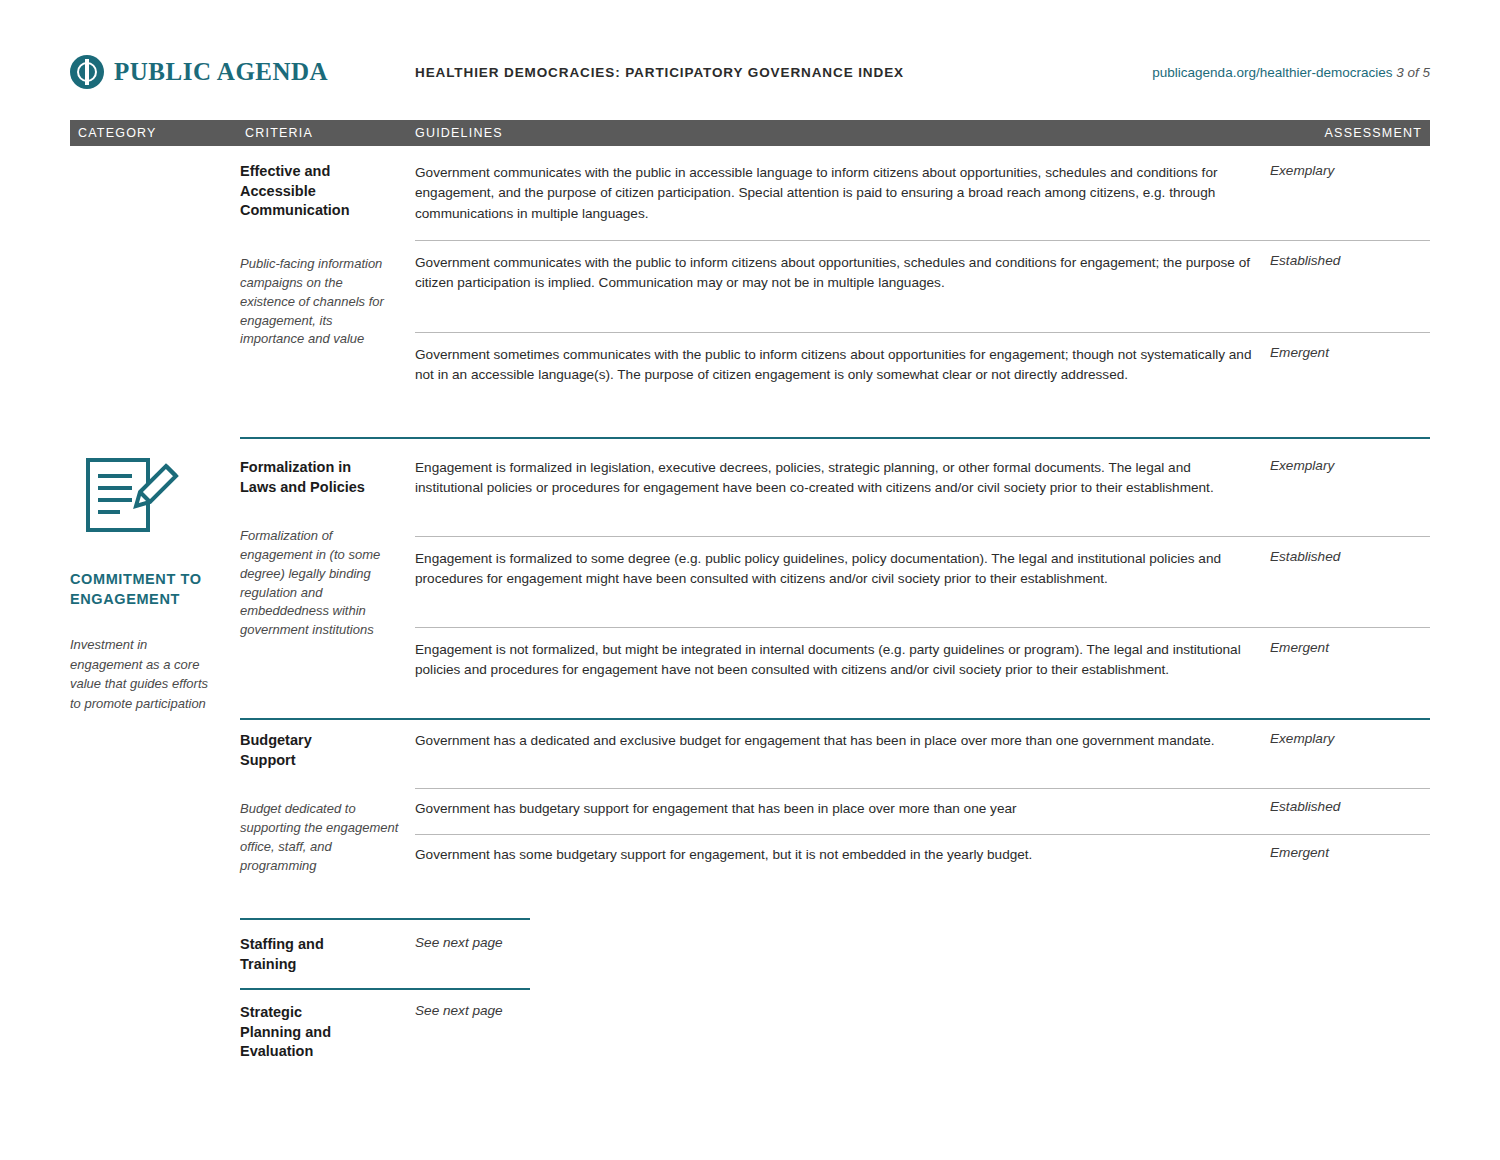PUBLIC AGENDA
HEALTHIER DEMOCRACIES: PARTICIPATORY GOVERNANCE INDEX
publicagenda.org/healthier-democracies 3 of 5
CATEGORY CRITERIA GUIDELINES ASSESSMENT
Effective and
Accessible
Communication
Public-facing information campaigns on the existence of channels for engagement, its importance and value
Government communicates with the public in accessible language to inform citizens about opportunities, schedules and conditions for engagement, and the purpose of citizen participation. Special attention is paid to ensuring a broad reach among citizens, e.g. through communications in multiple languages.
Exemplary
Government communicates with the public to inform citizens about opportunities, schedules and conditions for engagement; the purpose of citizen participation is implied. Communication may or may not be in multiple languages.
Established
Government sometimes communicates with the public to inform citizens about opportunities for engagement; though not systematically and not in an accessible language(s). The purpose of citizen engagement is only somewhat clear or not directly addressed.
Emergent
Formalization in
Laws and Policies
Formalization of engagement in (to some degree) legally binding regulation and embeddedness within government institutions
Engagement is formalized in legislation, executive decrees, policies, strategic planning, or other formal documents. The legal and institutional policies or procedures for engagement have been co-created with citizens and/or civil society prior to their establishment.
Exemplary
Engagement is formalized to some degree (e.g. public policy guidelines, policy documentation). The legal and institutional policies and procedures for engagement might have been consulted with citizens and/or civil society prior to their establishment.
Established
Engagement is not formalized, but might be integrated in internal documents (e.g. party guidelines or program). The legal and institutional policies and procedures for engagement have not been consulted with citizens and/or civil society prior to their establishment.
Emergent
Budgetary
Support
Budget dedicated to supporting the engagement office, staff, and programming
Government has a dedicated and exclusive budget for engagement that has been in place over more than one government mandate.
Exemplary
Government has budgetary support for engagement that has been in place over more than one year
Established
Government has some budgetary support for engagement, but it is not embedded in the yearly budget.
Emergent
Staffing and
Training
See next page
Strategic
Planning and
Evaluation
See next page
COMMITMENT TO
ENGAGEMENT
Investment in engagement as a core value that guides efforts to promote participation